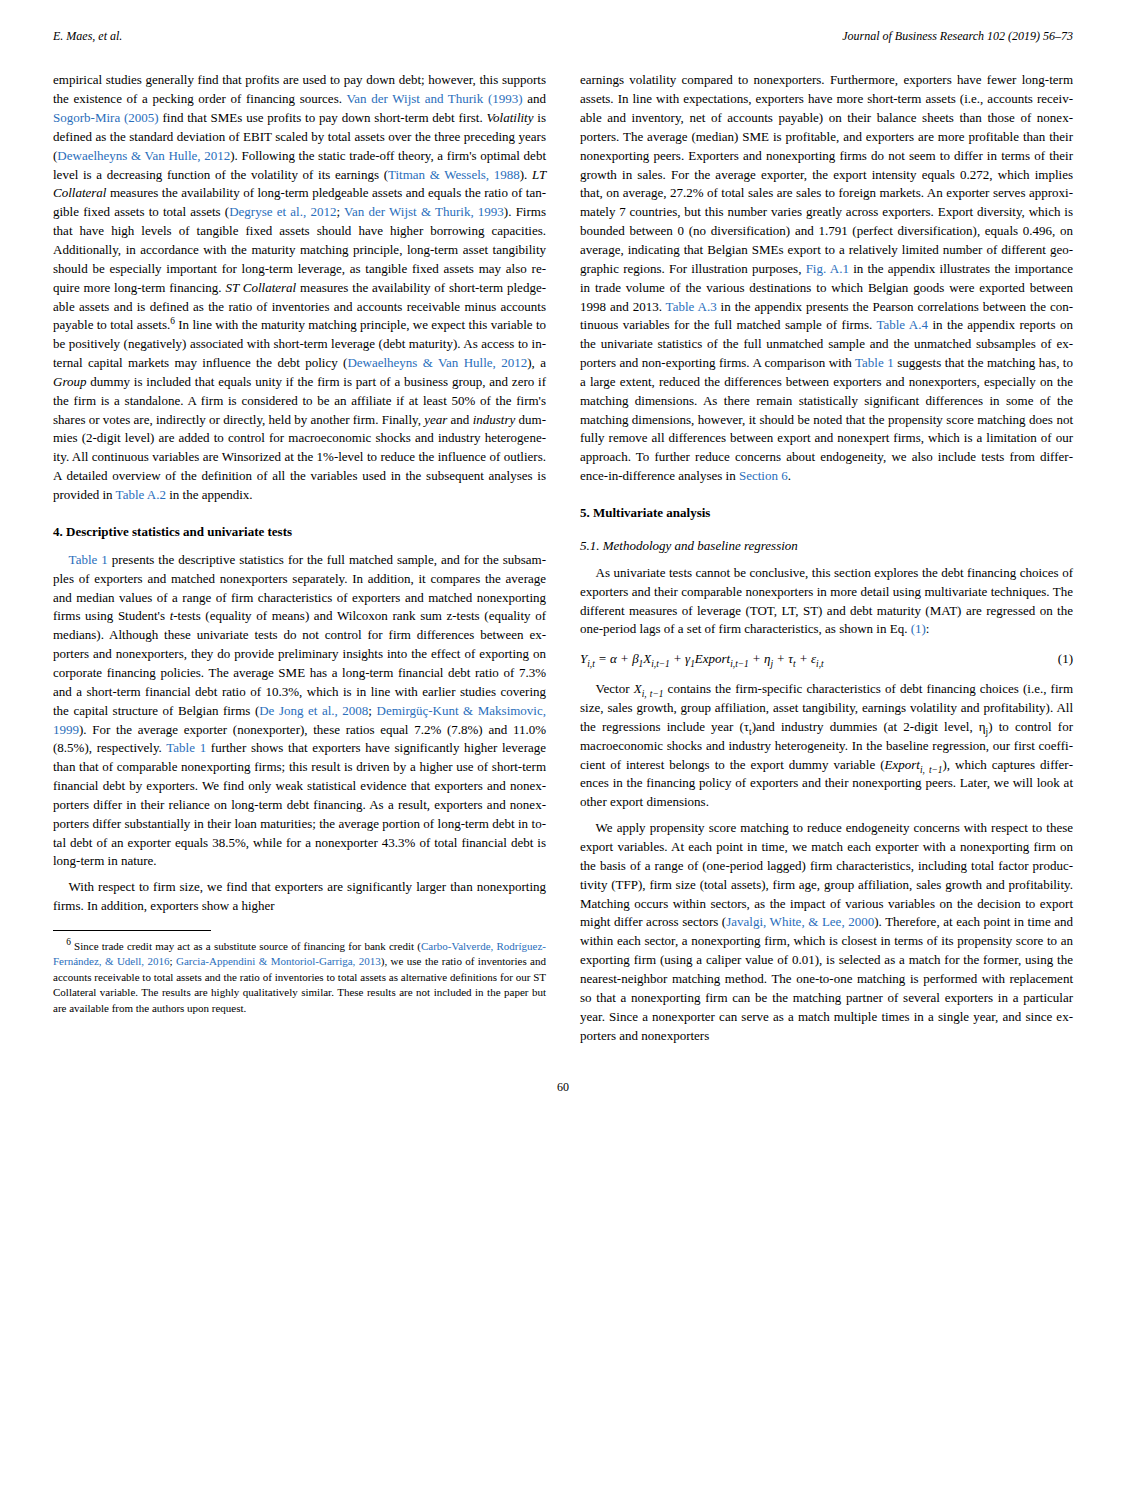E. Maes, et al.
Journal of Business Research 102 (2019) 56–73
empirical studies generally find that profits are used to pay down debt; however, this supports the existence of a pecking order of financing sources. Van der Wijst and Thurik (1993) and Sogorb-Mira (2005) find that SMEs use profits to pay down short-term debt first. Volatility is defined as the standard deviation of EBIT scaled by total assets over the three preceding years (Dewaelheyns & Van Hulle, 2012). Following the static trade-off theory, a firm's optimal debt level is a decreasing function of the volatility of its earnings (Titman & Wessels, 1988). LT Collateral measures the availability of long-term pledgeable assets and equals the ratio of tangible fixed assets to total assets (Degryse et al., 2012; Van der Wijst & Thurik, 1993). Firms that have high levels of tangible fixed assets should have higher borrowing capacities. Additionally, in accordance with the maturity matching principle, long-term asset tangibility should be especially important for long-term leverage, as tangible fixed assets may also require more long-term financing. ST Collateral measures the availability of short-term pledgeable assets and is defined as the ratio of inventories and accounts receivable minus accounts payable to total assets.6 In line with the maturity matching principle, we expect this variable to be positively (negatively) associated with short-term leverage (debt maturity). As access to internal capital markets may influence the debt policy (Dewaelheyns & Van Hulle, 2012), a Group dummy is included that equals unity if the firm is part of a business group, and zero if the firm is a standalone. A firm is considered to be an affiliate if at least 50% of the firm's shares or votes are, indirectly or directly, held by another firm. Finally, year and industry dummies (2-digit level) are added to control for macroeconomic shocks and industry heterogeneity. All continuous variables are Winsorized at the 1%-level to reduce the influence of outliers. A detailed overview of the definition of all the variables used in the subsequent analyses is provided in Table A.2 in the appendix.
4. Descriptive statistics and univariate tests
Table 1 presents the descriptive statistics for the full matched sample, and for the subsamples of exporters and matched nonexporters separately. In addition, it compares the average and median values of a range of firm characteristics of exporters and matched nonexporting firms using Student's t-tests (equality of means) and Wilcoxon rank sum z-tests (equality of medians). Although these univariate tests do not control for firm differences between exporters and nonexporters, they do provide preliminary insights into the effect of exporting on corporate financing policies. The average SME has a long-term financial debt ratio of 7.3% and a short-term financial debt ratio of 10.3%, which is in line with earlier studies covering the capital structure of Belgian firms (De Jong et al., 2008; Demirgüç-Kunt & Maksimovic, 1999). For the average exporter (nonexporter), these ratios equal 7.2% (7.8%) and 11.0% (8.5%), respectively. Table 1 further shows that exporters have significantly higher leverage than that of comparable nonexporting firms; this result is driven by a higher use of short-term financial debt by exporters. We find only weak statistical evidence that exporters and nonexporters differ in their reliance on long-term debt financing. As a result, exporters and nonexporters differ substantially in their loan maturities; the average portion of long-term debt in total debt of an exporter equals 38.5%, while for a nonexporter 43.3% of total financial debt is long-term in nature.
With respect to firm size, we find that exporters are significantly larger than nonexporting firms. In addition, exporters show a higher
6 Since trade credit may act as a substitute source of financing for bank credit (Carbo-Valverde, Rodríguez-Fernández, & Udell, 2016; Garcia-Appendini & Montoriol-Garriga, 2013), we use the ratio of inventories and accounts receivable to total assets and the ratio of inventories to total assets as alternative definitions for our ST Collateral variable. The results are highly qualitatively similar. These results are not included in the paper but are available from the authors upon request.
earnings volatility compared to nonexporters. Furthermore, exporters have fewer long-term assets. In line with expectations, exporters have more short-term assets (i.e., accounts receivable and inventory, net of accounts payable) on their balance sheets than those of nonexporters. The average (median) SME is profitable, and exporters are more profitable than their nonexporting peers. Exporters and nonexporting firms do not seem to differ in terms of their growth in sales. For the average exporter, the export intensity equals 0.272, which implies that, on average, 27.2% of total sales are sales to foreign markets. An exporter serves approximately 7 countries, but this number varies greatly across exporters. Export diversity, which is bounded between 0 (no diversification) and 1.791 (perfect diversification), equals 0.496, on average, indicating that Belgian SMEs export to a relatively limited number of different geographic regions. For illustration purposes, Fig. A.1 in the appendix illustrates the importance in trade volume of the various destinations to which Belgian goods were exported between 1998 and 2013. Table A.3 in the appendix presents the Pearson correlations between the continuous variables for the full matched sample of firms. Table A.4 in the appendix reports on the univariate statistics of the full unmatched sample and the unmatched subsamples of exporters and non-exporting firms. A comparison with Table 1 suggests that the matching has, to a large extent, reduced the differences between exporters and nonexporters, especially on the matching dimensions. As there remain statistically significant differences in some of the matching dimensions, however, it should be noted that the propensity score matching does not fully remove all differences between export and nonexpert firms, which is a limitation of our approach. To further reduce concerns about endogeneity, we also include tests from difference-in-difference analyses in Section 6.
5. Multivariate analysis
5.1. Methodology and baseline regression
As univariate tests cannot be conclusive, this section explores the debt financing choices of exporters and their comparable nonexporters in more detail using multivariate techniques. The different measures of leverage (TOT, LT, ST) and debt maturity (MAT) are regressed on the one-period lags of a set of firm characteristics, as shown in Eq. (1):
Yi,t = α + β1Xi,t−1 + γ1Exporti,t−1 + ηj + τt + εi,t
(1)
Vector Xi, t−1 contains the firm-specific characteristics of debt financing choices (i.e., firm size, sales growth, group affiliation, asset tangibility, earnings volatility and profitability). All the regressions include year (τt)and industry dummies (at 2-digit level, ηj) to control for macroeconomic shocks and industry heterogeneity. In the baseline regression, our first coefficient of interest belongs to the export dummy variable (Exporti, t−1), which captures differences in the financing policy of exporters and their nonexporting peers. Later, we will look at other export dimensions.
We apply propensity score matching to reduce endogeneity concerns with respect to these export variables. At each point in time, we match each exporter with a nonexporting firm on the basis of a range of (one-period lagged) firm characteristics, including total factor productivity (TFP), firm size (total assets), firm age, group affiliation, sales growth and profitability. Matching occurs within sectors, as the impact of various variables on the decision to export might differ across sectors (Javalgi, White, & Lee, 2000). Therefore, at each point in time and within each sector, a nonexporting firm, which is closest in terms of its propensity score to an exporting firm (using a caliper value of 0.01), is selected as a match for the former, using the nearest-neighbor matching method. The one-to-one matching is performed with replacement so that a nonexporting firm can be the matching partner of several exporters in a particular year. Since a nonexporter can serve as a match multiple times in a single year, and since exporters and nonexporters
60